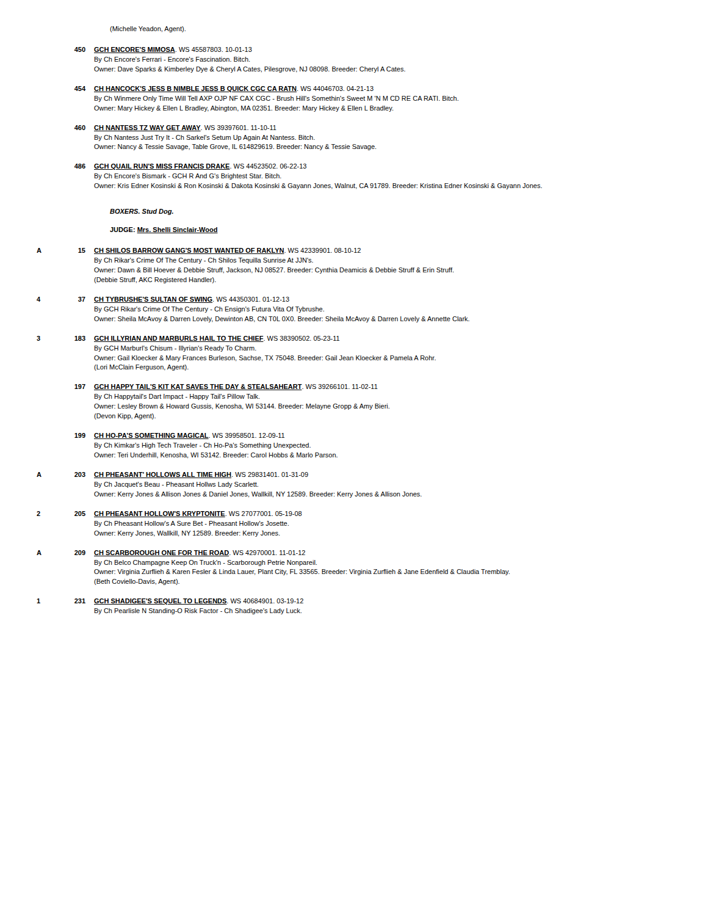(Michelle Yeadon, Agent).
450
GCH ENCORE'S MIMOSA. WS 45587803. 10-01-13 By Ch Encore's Ferrari - Encore's Fascination. Bitch. Owner: Dave Sparks & Kimberley Dye & Cheryl A Cates, Pilesgrove, NJ 08098. Breeder: Cheryl A Cates.
454
CH HANCOCK'S JESS B NIMBLE JESS B QUICK CGC CA RATN. WS 44046703. 04-21-13 By Ch Winmere Only Time Will Tell AXP OJP NF CAX CGC - Brush Hill's Somethin's Sweet M 'N M CD RE CA RATI. Bitch. Owner: Mary Hickey & Ellen L Bradley, Abington, MA 02351. Breeder: Mary Hickey & Ellen L Bradley.
460
CH NANTESS TZ WAY GET AWAY. WS 39397601. 11-10-11 By Ch Nantess Just Try It - Ch Sarkel's Setum Up Again At Nantess. Bitch. Owner: Nancy & Tessie Savage, Table Grove, IL 614829619. Breeder: Nancy & Tessie Savage.
486
GCH QUAIL RUN'S MISS FRANCIS DRAKE. WS 44523502. 06-22-13 By Ch Encore's Bismark - GCH R And G's Brightest Star. Bitch. Owner: Kris Edner Kosinski & Ron Kosinski & Dakota Kosinski & Gayann Jones, Walnut, CA 91789. Breeder: Kristina Edner Kosinski & Gayann Jones.
BOXERS. Stud Dog.
JUDGE: Mrs. Shelli Sinclair-Wood
A
15
CH SHILOS BARROW GANG'S MOST WANTED OF RAKLYN. WS 42339901. 08-10-12 By Ch Rikar's Crime Of The Century - Ch Shilos Tequilla Sunrise At JJN's. Owner: Dawn & Bill Hoever & Debbie Struff, Jackson, NJ 08527. Breeder: Cynthia Deamicis & Debbie Struff & Erin Struff. (Debbie Struff, AKC Registered Handler).
4
37
CH TYBRUSHE'S SULTAN OF SWING. WS 44350301. 01-12-13 By GCH Rikar's Crime Of The Century - Ch Ensign's Futura Vita Of Tybrushe. Owner: Sheila McAvoy & Darren Lovely, Dewinton AB, CN T0L 0X0. Breeder: Sheila McAvoy & Darren Lovely & Annette Clark.
3
183
GCH ILLYRIAN AND MARBURLS HAIL TO THE CHIEF. WS 38390502. 05-23-11 By GCH Marburl's Chisum - Illyrian's Ready To Charm. Owner: Gail Kloecker & Mary Frances Burleson, Sachse, TX 75048. Breeder: Gail Jean Kloecker & Pamela A Rohr. (Lori McClain Ferguson, Agent).
197
GCH HAPPY TAIL'S KIT KAT SAVES THE DAY & STEALSAHEART. WS 39266101. 11-02-11 By Ch Happytail's Dart Impact - Happy Tail's Pillow Talk. Owner: Lesley Brown & Howard Gussis, Kenosha, WI 53144. Breeder: Melayne Gropp & Amy Bieri. (Devon Kipp, Agent).
199
CH HO-PA'S SOMETHING MAGICAL. WS 39958501. 12-09-11 By Ch Kimkar's High Tech Traveler - Ch Ho-Pa's Something Unexpected. Owner: Teri Underhill, Kenosha, WI 53142. Breeder: Carol Hobbs & Marlo Parson.
A
203
CH PHEASANT' HOLLOWS ALL TIME HIGH. WS 29831401. 01-31-09 By Ch Jacquet's Beau - Pheasant Hollws Lady Scarlett. Owner: Kerry Jones & Allison Jones & Daniel Jones, Wallkill, NY 12589. Breeder: Kerry Jones & Allison Jones.
2
205
CH PHEASANT HOLLOW'S KRYPTONITE. WS 27077001. 05-19-08 By Ch Pheasant Hollow's A Sure Bet - Pheasant Hollow's Josette. Owner: Kerry Jones, Wallkill, NY 12589. Breeder: Kerry Jones.
A
209
CH SCARBOROUGH ONE FOR THE ROAD. WS 42970001. 11-01-12 By Ch Belco Champagne Keep On Truck'n - Scarborough Petrie Nonpareil. Owner: Virginia Zurflieh & Karen Fesler & Linda Lauer, Plant City, FL 33565. Breeder: Virginia Zurflieh & Jane Edenfield & Claudia Tremblay. (Beth Coviello-Davis, Agent).
1
231
GCH SHADIGEE'S SEQUEL TO LEGENDS. WS 40684901. 03-19-12 By Ch Pearlisle N Standing-O Risk Factor - Ch Shadigee's Lady Luck.